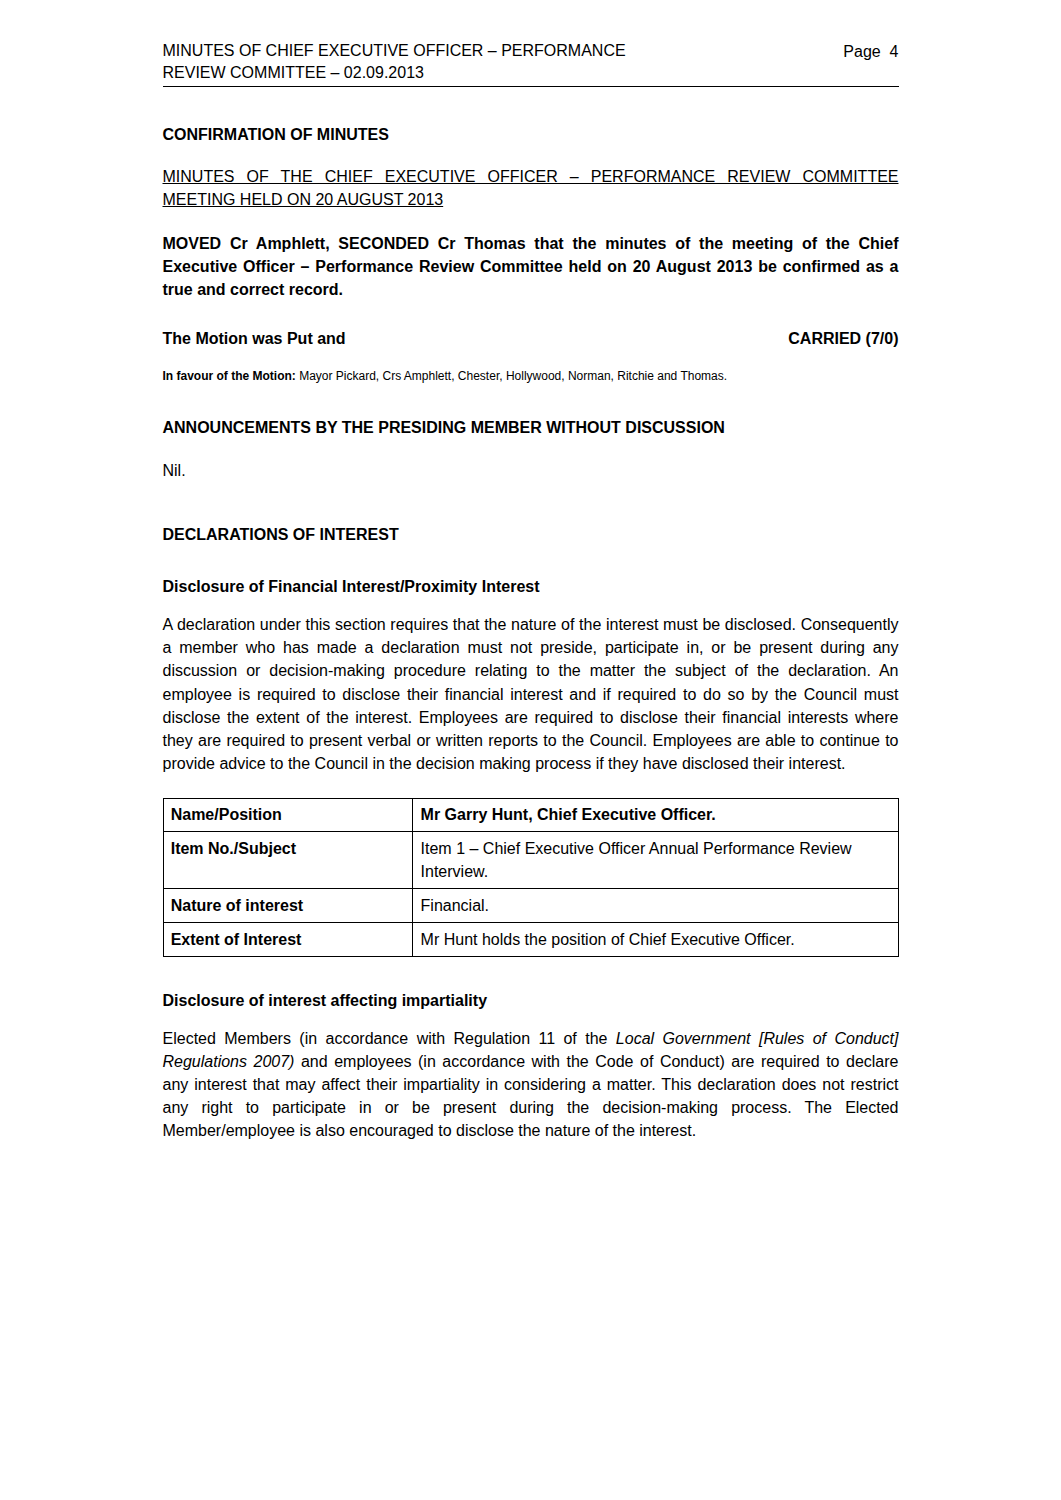Minutes of Chief Executive Officer – Performance
Review Committee – 02.09.2013
Page 4
Confirmation of Minutes
MINUTES OF THE CHIEF EXECUTIVE OFFICER – PERFORMANCE REVIEW COMMITTEE MEETING HELD ON 20 AUGUST 2013
MOVED Cr Amphlett, SECONDED Cr Thomas that the minutes of the meeting of the Chief Executive Officer – Performance Review Committee held on 20 August 2013 be confirmed as a true and correct record.
The Motion was Put and CARRIED (7/0)
In favour of the Motion: Mayor Pickard, Crs Amphlett, Chester, Hollywood, Norman, Ritchie and Thomas.
Announcements by the Presiding Member without Discussion
Nil.
Declarations of Interest
Disclosure of Financial Interest/Proximity Interest
A declaration under this section requires that the nature of the interest must be disclosed. Consequently a member who has made a declaration must not preside, participate in, or be present during any discussion or decision-making procedure relating to the matter the subject of the declaration. An employee is required to disclose their financial interest and if required to do so by the Council must disclose the extent of the interest. Employees are required to disclose their financial interests where they are required to present verbal or written reports to the Council. Employees are able to continue to provide advice to the Council in the decision making process if they have disclosed their interest.
| Name/Position | Mr Garry Hunt, Chief Executive Officer. |
| Item No./Subject | Item 1 – Chief Executive Officer Annual Performance Review Interview. |
| Nature of interest | Financial. |
| Extent of Interest | Mr Hunt holds the position of Chief Executive Officer. |
Disclosure of interest affecting impartiality
Elected Members (in accordance with Regulation 11 of the Local Government [Rules of Conduct] Regulations 2007) and employees (in accordance with the Code of Conduct) are required to declare any interest that may affect their impartiality in considering a matter. This declaration does not restrict any right to participate in or be present during the decision-making process. The Elected Member/employee is also encouraged to disclose the nature of the interest.